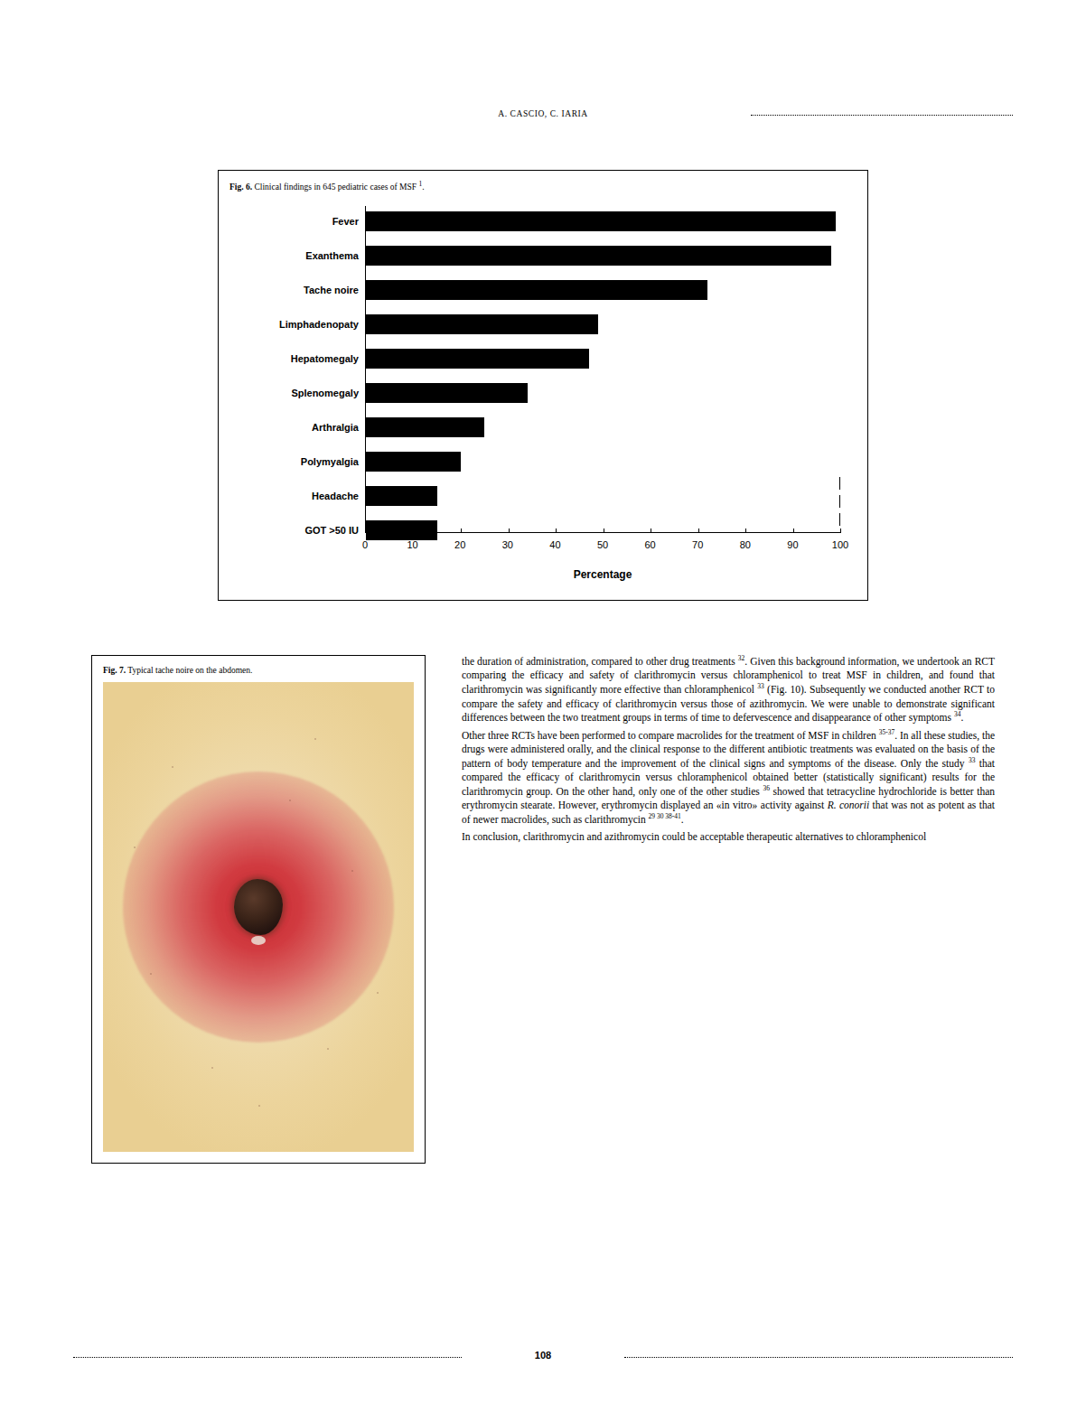A. CASCIO, C. IARIA
Fig. 6. Clinical findings in 645 pediatric cases of MSF 1.
Fever
Exanthema
Tache noire
Limphadenopaty
Hepatomegaly
Splenomegaly
Arthralgia
Polymyalgia
Headache
GOT >50 IU
0 10 20 30 40 50 60 70 80 90 100
Percentage
Fig. 7. Typical tache noire on the abdomen.
the duration of administration, compared to other drug treatments 32. Given this background information, we undertook an RCT comparing the efficacy and safety of clarithromycin versus chloramphenicol to treat MSF in children, and found that clarithromycin was significantly more effective than chloramphenicol 33 (Fig. 10). Subsequently we conducted another RCT to compare the safety and efficacy of clarithromycin versus those of azithromycin. We were unable to demonstrate significant differences between the two treatment groups in terms of time to defervescence and disappearance of other symptoms 34.
Other three RCTs have been performed to compare macrolides for the treatment of MSF in children 35-37. In all these studies, the drugs were administered orally, and the clinical response to the different antibiotic treatments was evaluated on the basis of the pattern of body temperature and the improvement of the clinical signs and symptoms of the disease. Only the study 33 that compared the efficacy of clarithromycin versus chloramphenicol obtained better (statistically significant) results for the clarithromycin group. On the other hand, only one of the other studies 36 showed that tetracycline hydrochloride is better than erythromycin stearate. However, erythromycin displayed an «in vitro» activity against R. conorii that was not as potent as that of newer macrolides, such as clarithromycin 29 30 38-41.
In conclusion, clarithromycin and azithromycin could be acceptable therapeutic alternatives to chloramphenicol
108